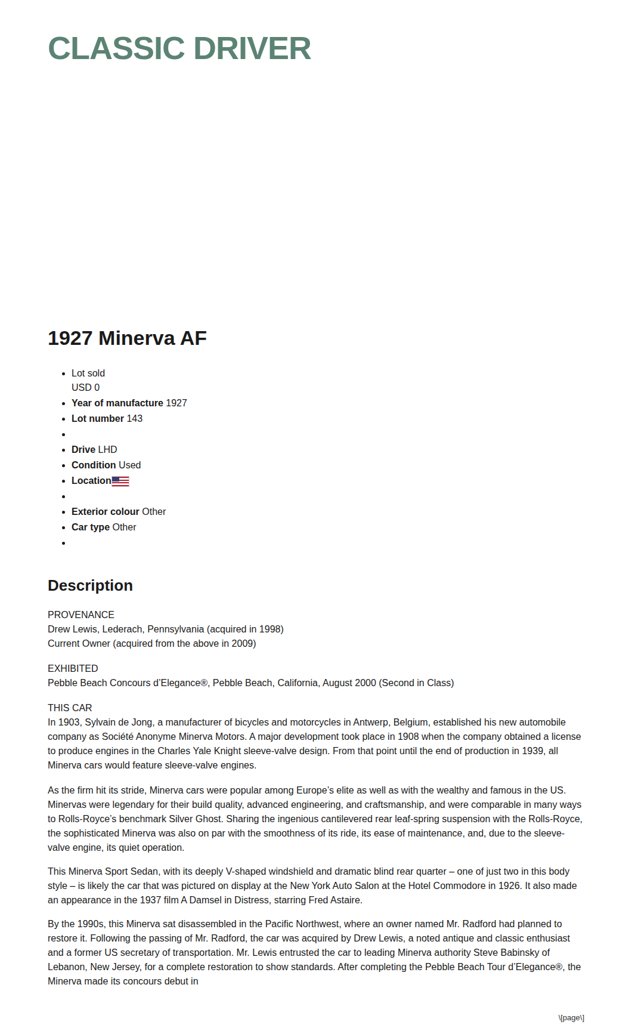CLASSIC DRIVER
1927 Minerva AF
Lot sold
USD 0
Year of manufacture 1927
Lot number 143
Drive LHD
Condition Used
Location
Exterior colour Other
Car type Other
Description
PROVENANCE
Drew Lewis, Lederach, Pennsylvania (acquired in 1998)
Current Owner (acquired from the above in 2009)
EXHIBITED
Pebble Beach Concours d’Elegance®, Pebble Beach, California, August 2000 (Second in Class)
THIS CAR
In 1903, Sylvain de Jong, a manufacturer of bicycles and motorcycles in Antwerp, Belgium, established his new automobile company as Société Anonyme Minerva Motors. A major development took place in 1908 when the company obtained a license to produce engines in the Charles Yale Knight sleeve-valve design. From that point until the end of production in 1939, all Minerva cars would feature sleeve-valve engines.
As the firm hit its stride, Minerva cars were popular among Europe’s elite as well as with the wealthy and famous in the US. Minervas were legendary for their build quality, advanced engineering, and craftsmanship, and were comparable in many ways to Rolls-Royce’s benchmark Silver Ghost. Sharing the ingenious cantilevered rear leaf-spring suspension with the Rolls-Royce, the sophisticated Minerva was also on par with the smoothness of its ride, its ease of maintenance, and, due to the sleeve-valve engine, its quiet operation.
This Minerva Sport Sedan, with its deeply V-shaped windshield and dramatic blind rear quarter – one of just two in this body style – is likely the car that was pictured on display at the New York Auto Salon at the Hotel Commodore in 1926. It also made an appearance in the 1937 film A Damsel in Distress, starring Fred Astaire.
By the 1990s, this Minerva sat disassembled in the Pacific Northwest, where an owner named Mr. Radford had planned to restore it. Following the passing of Mr. Radford, the car was acquired by Drew Lewis, a noted antique and classic enthusiast and a former US secretary of transportation. Mr. Lewis entrusted the car to leading Minerva authority Steve Babinsky of Lebanon, New Jersey, for a complete restoration to show standards. After completing the Pebble Beach Tour d’Elegance®, the Minerva made its concours debut in
\[page\]